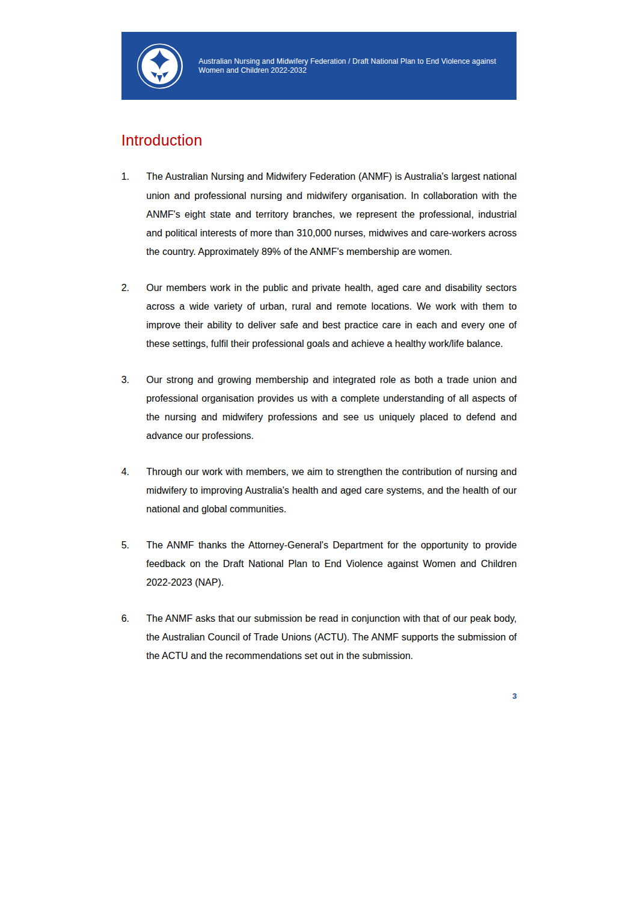Australian Nursing and Midwifery Federation / Draft National Plan to End Violence against Women and Children 2022-2032
Introduction
The Australian Nursing and Midwifery Federation (ANMF) is Australia's largest national union and professional nursing and midwifery organisation. In collaboration with the ANMF's eight state and territory branches, we represent the professional, industrial and political interests of more than 310,000 nurses, midwives and care-workers across the country. Approximately 89% of the ANMF's membership are women.
Our members work in the public and private health, aged care and disability sectors across a wide variety of urban, rural and remote locations. We work with them to improve their ability to deliver safe and best practice care in each and every one of these settings, fulfil their professional goals and achieve a healthy work/life balance.
Our strong and growing membership and integrated role as both a trade union and professional organisation provides us with a complete understanding of all aspects of the nursing and midwifery professions and see us uniquely placed to defend and advance our professions.
Through our work with members, we aim to strengthen the contribution of nursing and midwifery to improving Australia's health and aged care systems, and the health of our national and global communities.
The ANMF thanks the Attorney-General's Department for the opportunity to provide feedback on the Draft National Plan to End Violence against Women and Children 2022-2023 (NAP).
The ANMF asks that our submission be read in conjunction with that of our peak body, the Australian Council of Trade Unions (ACTU). The ANMF supports the submission of the ACTU and the recommendations set out in the submission.
3